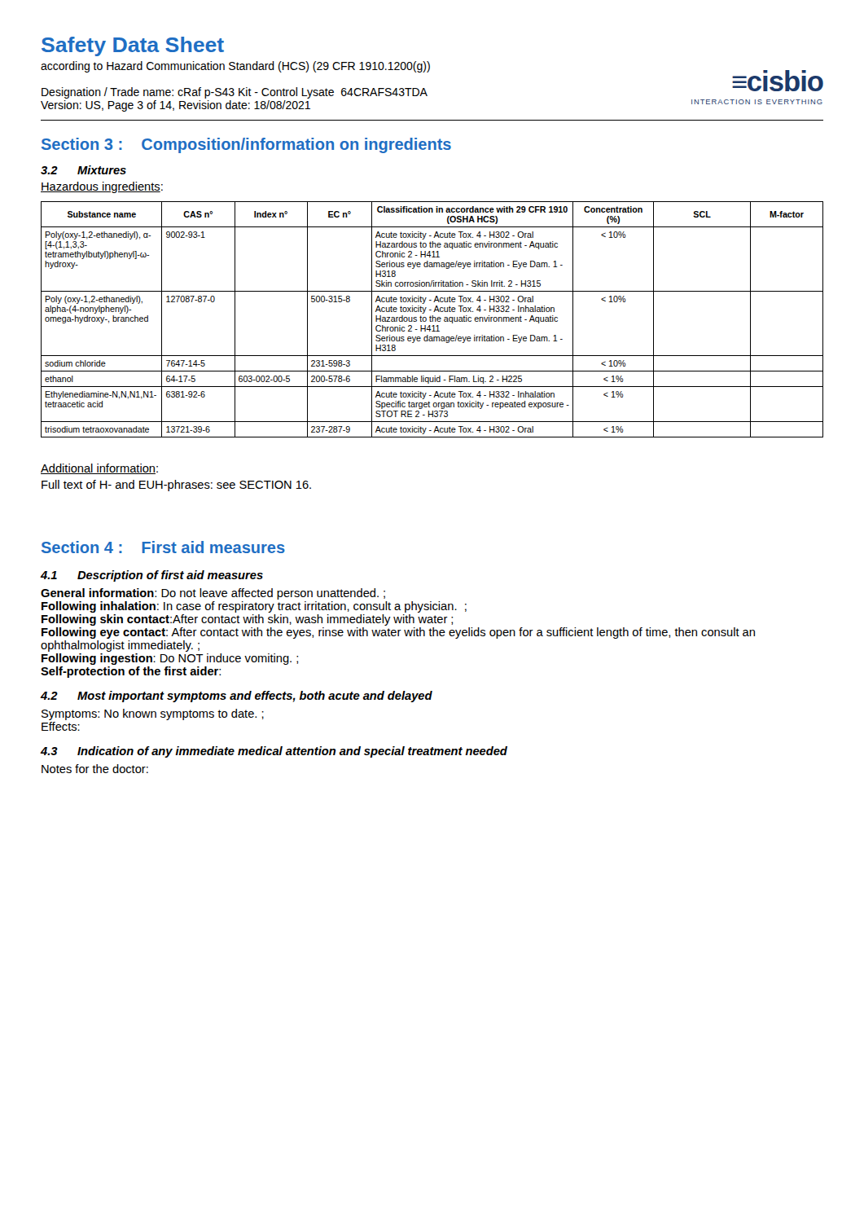Safety Data Sheet
according to Hazard Communication Standard (HCS) (29 CFR 1910.1200(g))
Designation / Trade name: cRaf p-S43 Kit - Control Lysate 64CRAFS43TDA
Version: US, Page 3 of 14, Revision date: 18/08/2021
≡cisbio
INTERACTION IS EVERYTHING
Section 3 : Composition/information on ingredients
3.2 Mixtures
Hazardous ingredients:
| Substance name | CAS n° | Index n° | EC n° | Classification in accordance with 29 CFR 1910 (OSHA HCS) | Concentration (%) | SCL | M-factor |
| --- | --- | --- | --- | --- | --- | --- | --- |
| Poly(oxy-1,2-ethanediyl), α-[4-(1,1,3,3-tetramethylbutyl)phenyl]-ω-hydroxy- | 9002-93-1 | | | Acute toxicity - Acute Tox. 4 - H302 - Oral Hazardous to the aquatic environment - Aquatic Chronic 2 - H411 Serious eye damage/eye irritation - Eye Dam. 1 - H318 Skin corrosion/irritation - Skin Irrit. 2 - H315 | < 10% | | |
| Poly (oxy-1,2-ethanediyl), alpha-(4-nonylphenyl)-omega-hydroxy-, branched | 127087-87-0 | | 500-315-8 | Acute toxicity - Acute Tox. 4 - H302 - Oral Acute toxicity - Acute Tox. 4 - H332 - Inhalation Hazardous to the aquatic environment - Aquatic Chronic 2 - H411 Serious eye damage/eye irritation - Eye Dam. 1 - H318 | < 10% | | |
| sodium chloride | 7647-14-5 | | 231-598-3 | | < 10% | | |
| ethanol | 64-17-5 | 603-002-00-5 | 200-578-6 | Flammable liquid - Flam. Liq. 2 - H225 | < 1% | | |
| Ethylenediamine-N,N,N1,N1-tetraacetic acid | 6381-92-6 | | | Acute toxicity - Acute Tox. 4 - H332 - Inhalation Specific target organ toxicity - repeated exposure - STOT RE 2 - H373 | < 1% | | |
| trisodium tetraoxovanadate | 13721-39-6 | | 237-287-9 | Acute toxicity - Acute Tox. 4 - H302 - Oral | < 1% | | |
Additional information:
Full text of H- and EUH-phrases: see SECTION 16.
Section 4 : First aid measures
4.1 Description of first aid measures
General information: Do not leave affected person unattended. ;
Following inhalation: In case of respiratory tract irritation, consult a physician. ;
Following skin contact:After contact with skin, wash immediately with water ;
Following eye contact: After contact with the eyes, rinse with water with the eyelids open for a sufficient length of time, then consult an ophthalmologist immediately. ;
Following ingestion: Do NOT induce vomiting. ;
Self-protection of the first aider:
4.2 Most important symptoms and effects, both acute and delayed
Symptoms: No known symptoms to date. ;
Effects:
4.3 Indication of any immediate medical attention and special treatment needed
Notes for the doctor: